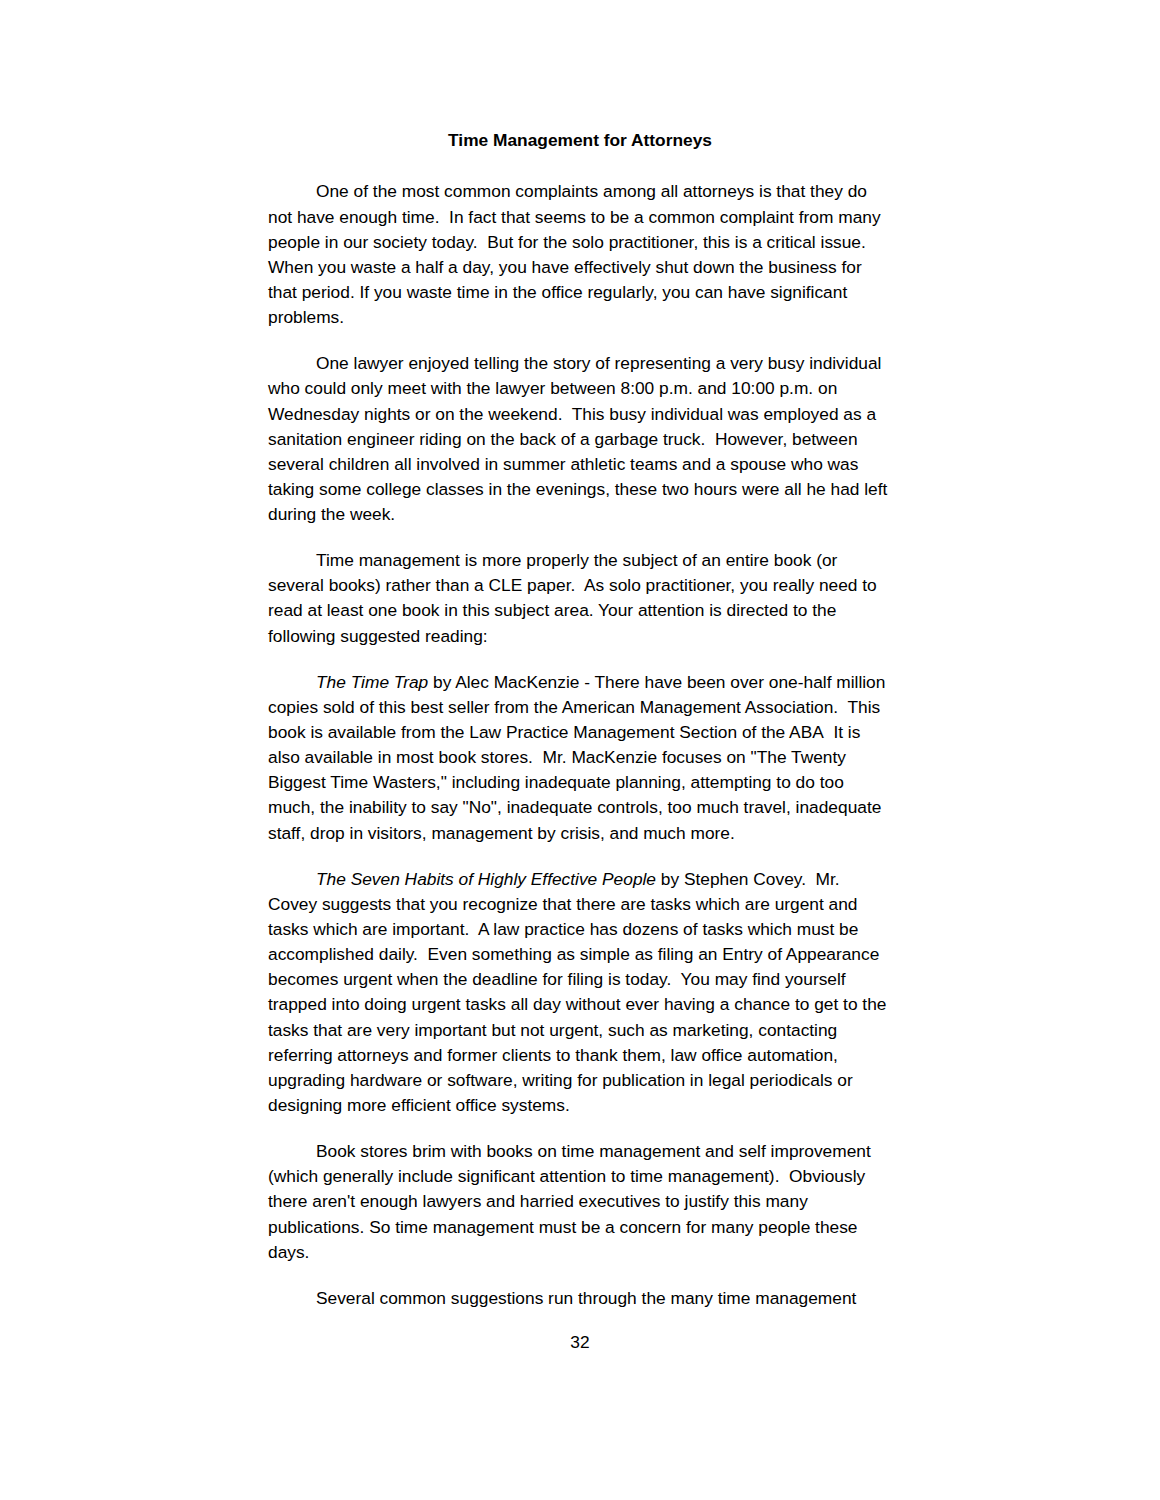Time Management for Attorneys
One of the most common complaints among all attorneys is that they do not have enough time. In fact that seems to be a common complaint from many people in our society today. But for the solo practitioner, this is a critical issue. When you waste a half a day, you have effectively shut down the business for that period. If you waste time in the office regularly, you can have significant problems.
One lawyer enjoyed telling the story of representing a very busy individual who could only meet with the lawyer between 8:00 p.m. and 10:00 p.m. on Wednesday nights or on the weekend. This busy individual was employed as a sanitation engineer riding on the back of a garbage truck. However, between several children all involved in summer athletic teams and a spouse who was taking some college classes in the evenings, these two hours were all he had left during the week.
Time management is more properly the subject of an entire book (or several books) rather than a CLE paper. As solo practitioner, you really need to read at least one book in this subject area. Your attention is directed to the following suggested reading:
The Time Trap by Alec MacKenzie - There have been over one-half million copies sold of this best seller from the American Management Association. This book is available from the Law Practice Management Section of the ABA It is also available in most book stores. Mr. MacKenzie focuses on "The Twenty Biggest Time Wasters," including inadequate planning, attempting to do too much, the inability to say "No", inadequate controls, too much travel, inadequate staff, drop in visitors, management by crisis, and much more.
The Seven Habits of Highly Effective People by Stephen Covey. Mr. Covey suggests that you recognize that there are tasks which are urgent and tasks which are important. A law practice has dozens of tasks which must be accomplished daily. Even something as simple as filing an Entry of Appearance becomes urgent when the deadline for filing is today. You may find yourself trapped into doing urgent tasks all day without ever having a chance to get to the tasks that are very important but not urgent, such as marketing, contacting referring attorneys and former clients to thank them, law office automation, upgrading hardware or software, writing for publication in legal periodicals or designing more efficient office systems.
Book stores brim with books on time management and self improvement (which generally include significant attention to time management). Obviously there aren't enough lawyers and harried executives to justify this many publications. So time management must be a concern for many people these days.
Several common suggestions run through the many time management
32